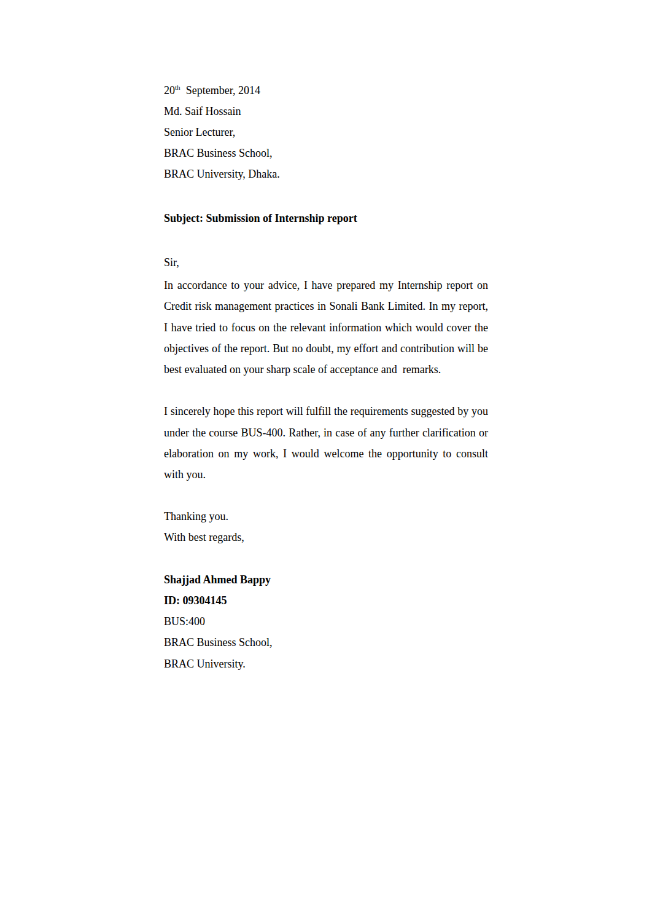20th September, 2014
Md. Saif Hossain
Senior Lecturer,
BRAC Business School,
BRAC University, Dhaka.
Subject: Submission of Internship report
Sir,
In accordance to your advice, I have prepared my Internship report on Credit risk management practices in Sonali Bank Limited. In my report, I have tried to focus on the relevant information which would cover the objectives of the report. But no doubt, my effort and contribution will be best evaluated on your sharp scale of acceptance and remarks.
I sincerely hope this report will fulfill the requirements suggested by you under the course BUS-400. Rather, in case of any further clarification or elaboration on my work, I would welcome the opportunity to consult with you.
Thanking you.
With best regards,
Shajjad Ahmed Bappy
ID: 09304145
BUS:400
BRAC Business School,
BRAC University.